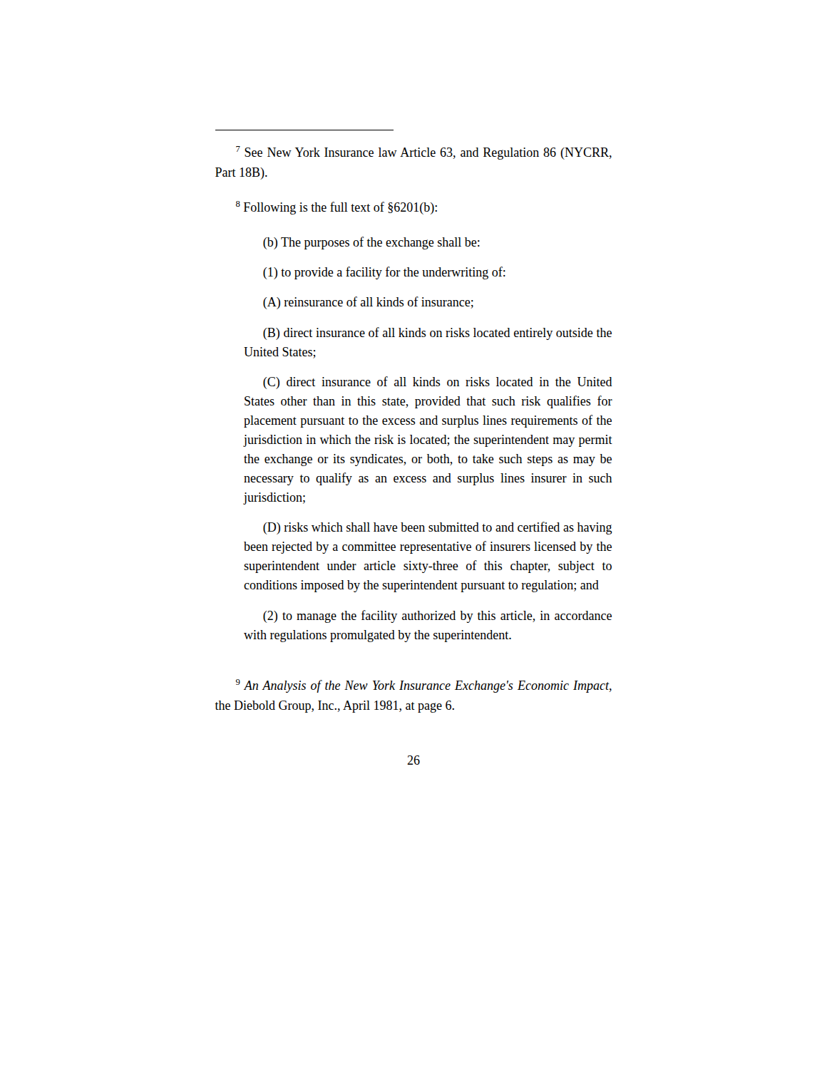7 See New York Insurance law Article 63, and Regulation 86 (NYCRR, Part 18B).
8 Following is the full text of §6201(b):
(b) The purposes of the exchange shall be:
(1) to provide a facility for the underwriting of:
(A) reinsurance of all kinds of insurance;
(B) direct insurance of all kinds on risks located entirely outside the United States;
(C) direct insurance of all kinds on risks located in the United States other than in this state, provided that such risk qualifies for placement pursuant to the excess and surplus lines requirements of the jurisdiction in which the risk is located; the superintendent may permit the exchange or its syndicates, or both, to take such steps as may be necessary to qualify as an excess and surplus lines insurer in such jurisdiction;
(D) risks which shall have been submitted to and certified as having been rejected by a committee representative of insurers licensed by the superintendent under article sixty-three of this chapter, subject to conditions imposed by the superintendent pursuant to regulation; and
(2) to manage the facility authorized by this article, in accordance with regulations promulgated by the superintendent.
9 An Analysis of the New York Insurance Exchange's Economic Impact, the Diebold Group, Inc., April 1981, at page 6.
26